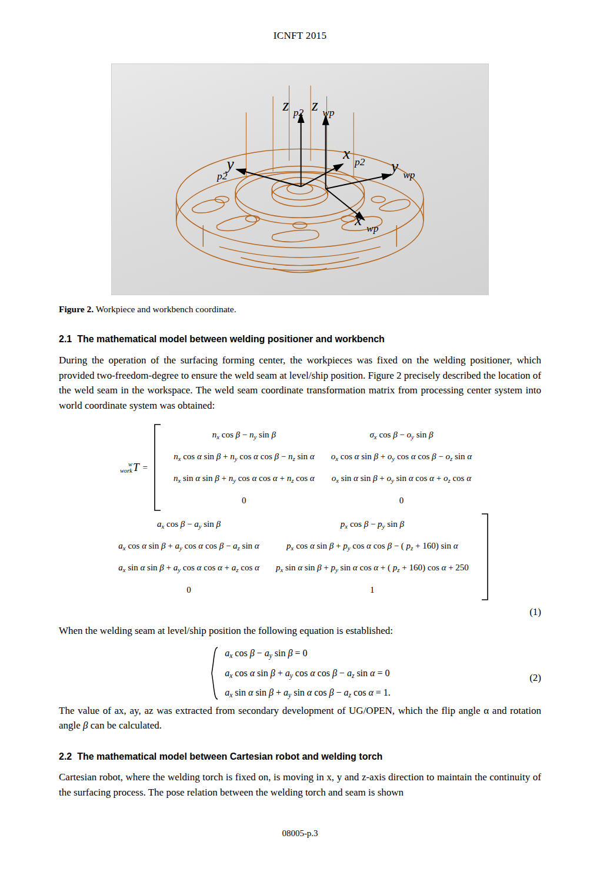ICNFT 2015
z p2 z wp x p2 y p2 y wp x wp
Figure 2. Workpiece and workbench coordinate.
2.1 The mathematical model between welding positioner and workbench
During the operation of the surfacing forming center, the workpieces was fixed on the welding positioner, which provided two-freedom-degree to ensure the weld seam at level/ship position. Figure 2 precisely described the location of the weld seam in the workspace. The weld seam coordinate transformation matrix from processing center system into world coordinate system was obtained:
wwork T=
| n x cos β − n y sin β | σ x cos β − o y sin β |
| n x cos α sin β + n y cos α cos β − n z sin α | o x cos α sin β + o y cos α cos β − o z sin α |
| n x sin α sin β + n y cos α cos α + n z cos α | o x sin α sin β + o y sin α cos α + o z cos α |
| 0 | 0 |
| a x cos β − a y sin β | p x cos β − p y sin β |
| a x cos α sin β + a y cos α cos β − a z sin α | p x cos α sin β + p y cos α cos β − ( p z + 160 ) sin α |
| a x sin α sin β + a y cos α cos α + a z cos α | p x sin α sin β + p y sin α cos α + ( p z + 160 ) cos α + 250 |
| 0 | 1 |
(1)
When the welding seam at level/ship position the following equation is established:
ax cos β − ay sin β = 0
ax cos α sin β + ay cos α cos β − az sin α = 0
ax sin α sin β + ay sin α cos β − az cos α = 1.
(2)
The value of ax, ay, az was extracted from secondary development of UG/OPEN, which the flip angle α and rotation angle β can be calculated.
2.2 The mathematical model between Cartesian robot and welding torch
Cartesian robot, where the welding torch is fixed on, is moving in x, y and z-axis direction to maintain the continuity of the surfacing process. The pose relation between the welding torch and seam is shown
08005-p.3